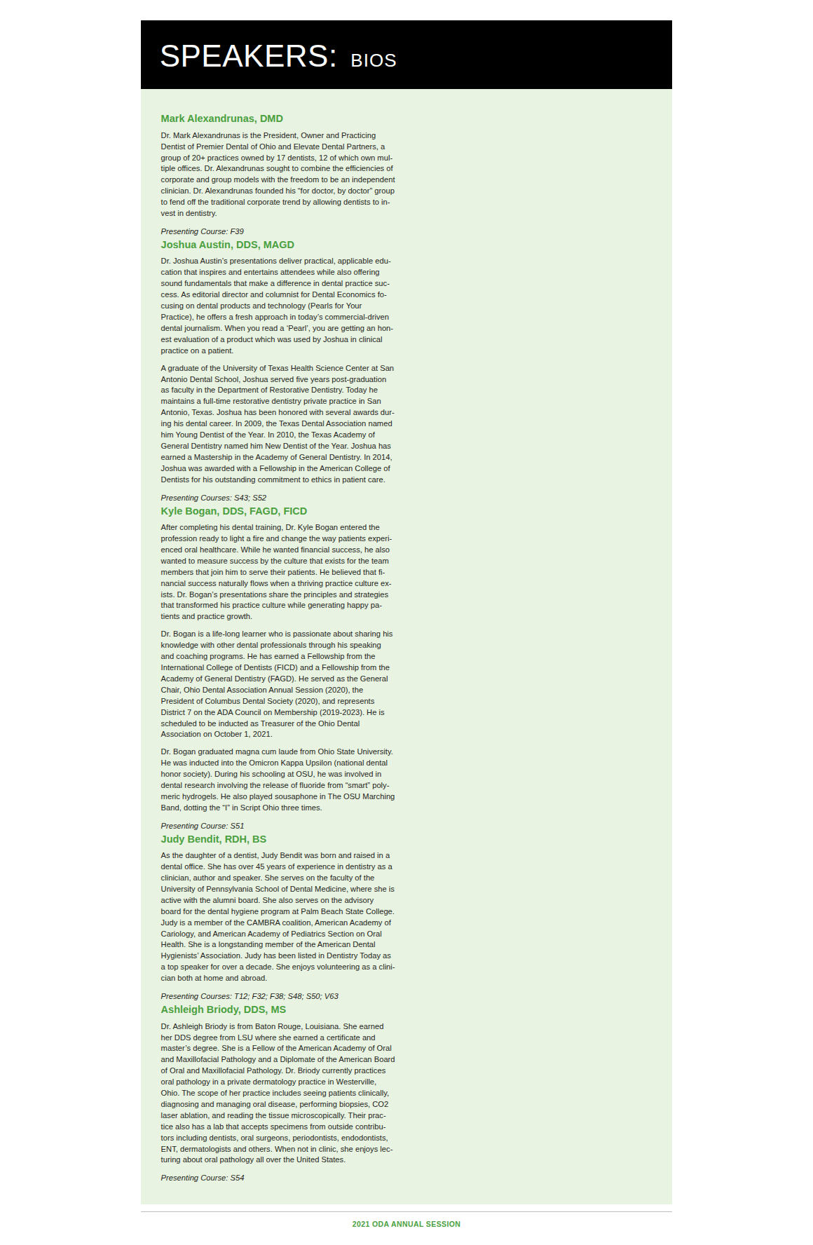Speakers: Bios
Mark Alexandrunas, DMD
Dr. Mark Alexandrunas is the President, Owner and Practicing Dentist of Premier Dental of Ohio and Elevate Dental Partners, a group of 20+ practices owned by 17 dentists, 12 of which own multiple offices. Dr. Alexandrunas sought to combine the efficiencies of corporate and group models with the freedom to be an independent clinician. Dr. Alexandrunas founded his “for doctor, by doctor” group to fend off the traditional corporate trend by allowing dentists to invest in dentistry.
Presenting Course: F39
Joshua Austin, DDS, MAGD
Dr. Joshua Austin’s presentations deliver practical, applicable education that inspires and entertains attendees while also offering sound fundamentals that make a difference in dental practice success. As editorial director and columnist for Dental Economics focusing on dental products and technology (Pearls for Your Practice), he offers a fresh approach in today’s commercial-driven dental journalism. When you read a ‘Pearl’, you are getting an honest evaluation of a product which was used by Joshua in clinical practice on a patient.
A graduate of the University of Texas Health Science Center at San Antonio Dental School, Joshua served five years post-graduation as faculty in the Department of Restorative Dentistry. Today he maintains a full-time restorative dentistry private practice in San Antonio, Texas. Joshua has been honored with several awards during his dental career. In 2009, the Texas Dental Association named him Young Dentist of the Year. In 2010, the Texas Academy of General Dentistry named him New Dentist of the Year. Joshua has earned a Mastership in the Academy of General Dentistry. In 2014, Joshua was awarded with a Fellowship in the American College of Dentists for his outstanding commitment to ethics in patient care.
Presenting Courses: S43; S52
Kyle Bogan, DDS, FAGD, FICD
After completing his dental training, Dr. Kyle Bogan entered the profession ready to light a fire and change the way patients experienced oral healthcare. While he wanted financial success, he also wanted to measure success by the culture that exists for the team members that join him to serve their patients. He believed that financial success naturally flows when a thriving practice culture exists. Dr. Bogan’s presentations share the principles and strategies that transformed his practice culture while generating happy patients and practice growth.
Dr. Bogan is a life-long learner who is passionate about sharing his knowledge with other dental professionals through his speaking and coaching programs. He has earned a Fellowship from the International College of Dentists (FICD) and a Fellowship from the Academy of General Dentistry (FAGD). He served as the General Chair, Ohio Dental Association Annual Session (2020), the President of Columbus Dental Society (2020), and represents District 7 on the ADA Council on Membership (2019-2023). He is scheduled to be inducted as Treasurer of the Ohio Dental Association on October 1, 2021.
Dr. Bogan graduated magna cum laude from Ohio State University. He was inducted into the Omicron Kappa Upsilon (national dental honor society). During his schooling at OSU, he was involved in dental research involving the release of fluoride from “smart” polymeric hydrogels. He also played sousaphone in The OSU Marching Band, dotting the “I” in Script Ohio three times.
Presenting Course: S51
Judy Bendit, RDH, BS
As the daughter of a dentist, Judy Bendit was born and raised in a dental office. She has over 45 years of experience in dentistry as a clinician, author and speaker. She serves on the faculty of the University of Pennsylvania School of Dental Medicine, where she is active with the alumni board. She also serves on the advisory board for the dental hygiene program at Palm Beach State College. Judy is a member of the CAMBRA coalition, American Academy of Cariology, and American Academy of Pediatrics Section on Oral Health. She is a longstanding member of the American Dental Hygienists’ Association. Judy has been listed in Dentistry Today as a top speaker for over a decade. She enjoys volunteering as a clinician both at home and abroad.
Presenting Courses: T12; F32; F38; S48; S50; V63
Ashleigh Briody, DDS, MS
Dr. Ashleigh Briody is from Baton Rouge, Louisiana. She earned her DDS degree from LSU where she earned a certificate and master’s degree. She is a Fellow of the American Academy of Oral and Maxillofacial Pathology and a Diplomate of the American Board of Oral and Maxillofacial Pathology. Dr. Briody currently practices oral pathology in a private dermatology practice in Westerville, Ohio. The scope of her practice includes seeing patients clinically, diagnosing and managing oral disease, performing biopsies, CO2 laser ablation, and reading the tissue microscopically. Their practice also has a lab that accepts specimens from outside contributors including dentists, oral surgeons, periodontists, endodontists, ENT, dermatologists and others. When not in clinic, she enjoys lecturing about oral pathology all over the United States.
Presenting Course: S54
2021 ODA ANNUAL SESSION